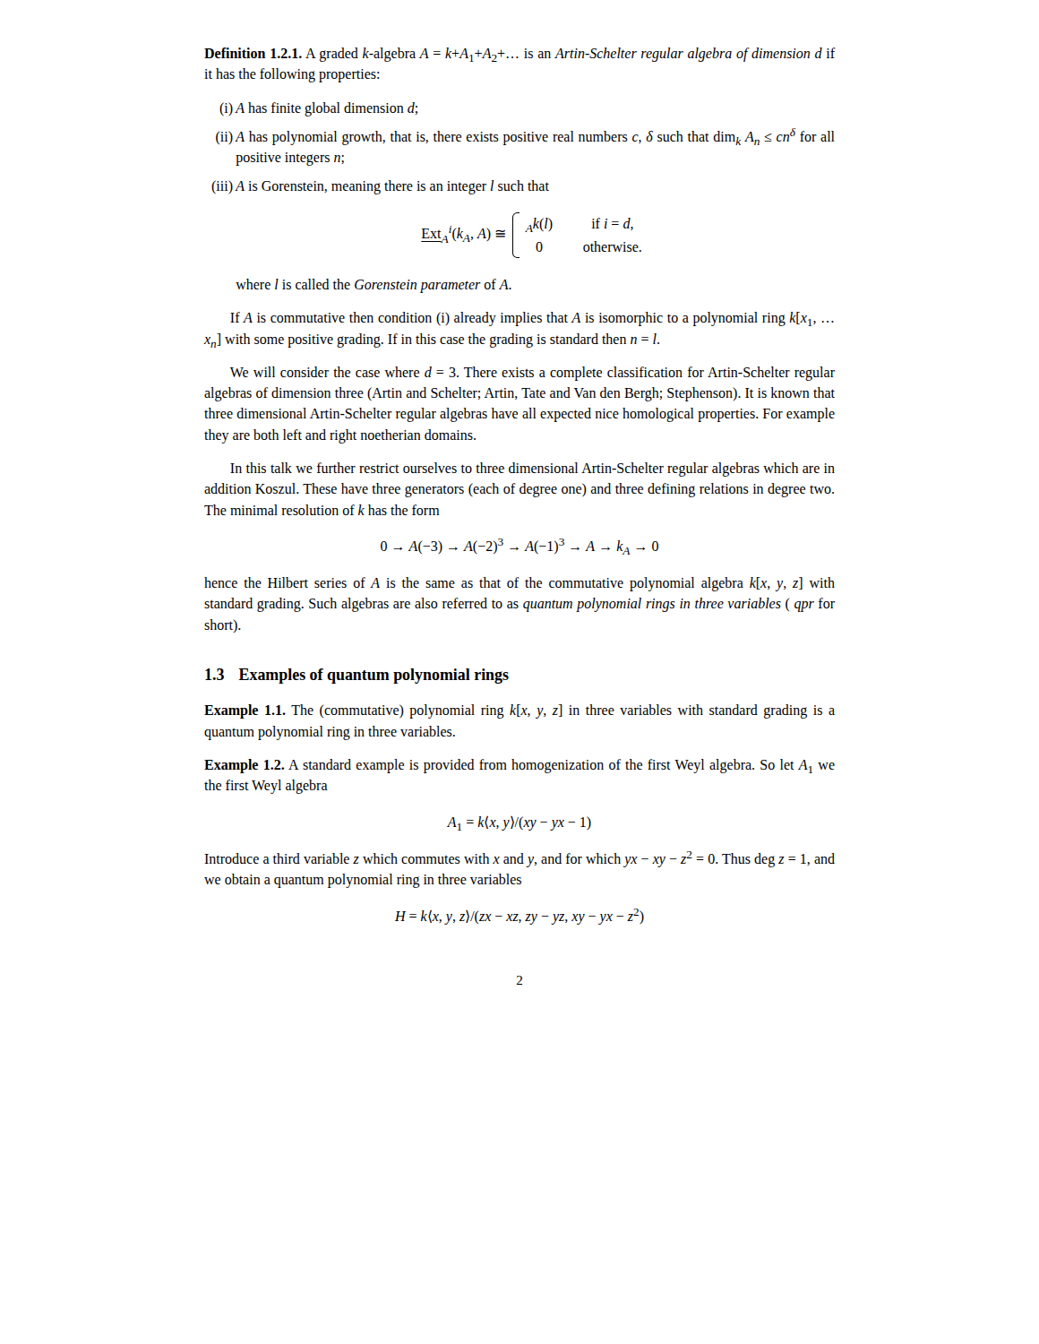Definition 1.2.1. A graded k-algebra A = k+A1+A2+… is an Artin-Schelter regular algebra of dimension d if it has the following properties:
A has finite global dimension d;
A has polynomial growth, that is, there exists positive real numbers c, δ such that dimk An ≤ cnδ for all positive integers n;
A is Gorenstein, meaning there is an integer l such that
ExtAi(kA, A) ≅
| A k ( l ) | if i = d , |
| 0 | otherwise. |
where l is called the Gorenstein parameter of A.
If A is commutative then condition (i) already implies that A is isomorphic to a polynomial ring k[x1, … xn] with some positive grading. If in this case the grading is standard then n = l.
We will consider the case where d = 3. There exists a complete classification for Artin-Schelter regular algebras of dimension three (Artin and Schelter; Artin, Tate and Van den Bergh; Stephenson). It is known that three dimensional Artin-Schelter regular algebras have all expected nice homological properties. For example they are both left and right noetherian domains.
In this talk we further restrict ourselves to three dimensional Artin-Schelter regular algebras which are in addition Koszul. These have three generators (each of degree one) and three defining relations in degree two. The minimal resolution of k has the form
0 → A(−3) → A(−2)3 → A(−1)3 → A → kA → 0
hence the Hilbert series of A is the same as that of the commutative polynomial algebra k[x, y, z] with standard grading. Such algebras are also referred to as quantum polynomial rings in three variables ( qpr for short).
1.3 Examples of quantum polynomial rings
Example 1.1. The (commutative) polynomial ring k[x, y, z] in three variables with standard grading is a quantum polynomial ring in three variables.
Example 1.2. A standard example is provided from homogenization of the first Weyl algebra. So let A1 we the first Weyl algebra
A1 = k⟨x, y⟩/(xy − yx − 1)
Introduce a third variable z which commutes with x and y, and for which yx − xy − z2 = 0. Thus deg z = 1, and we obtain a quantum polynomial ring in three variables
H = k⟨x, y, z⟩/(zx − xz, zy − yz, xy − yx − z2)
2